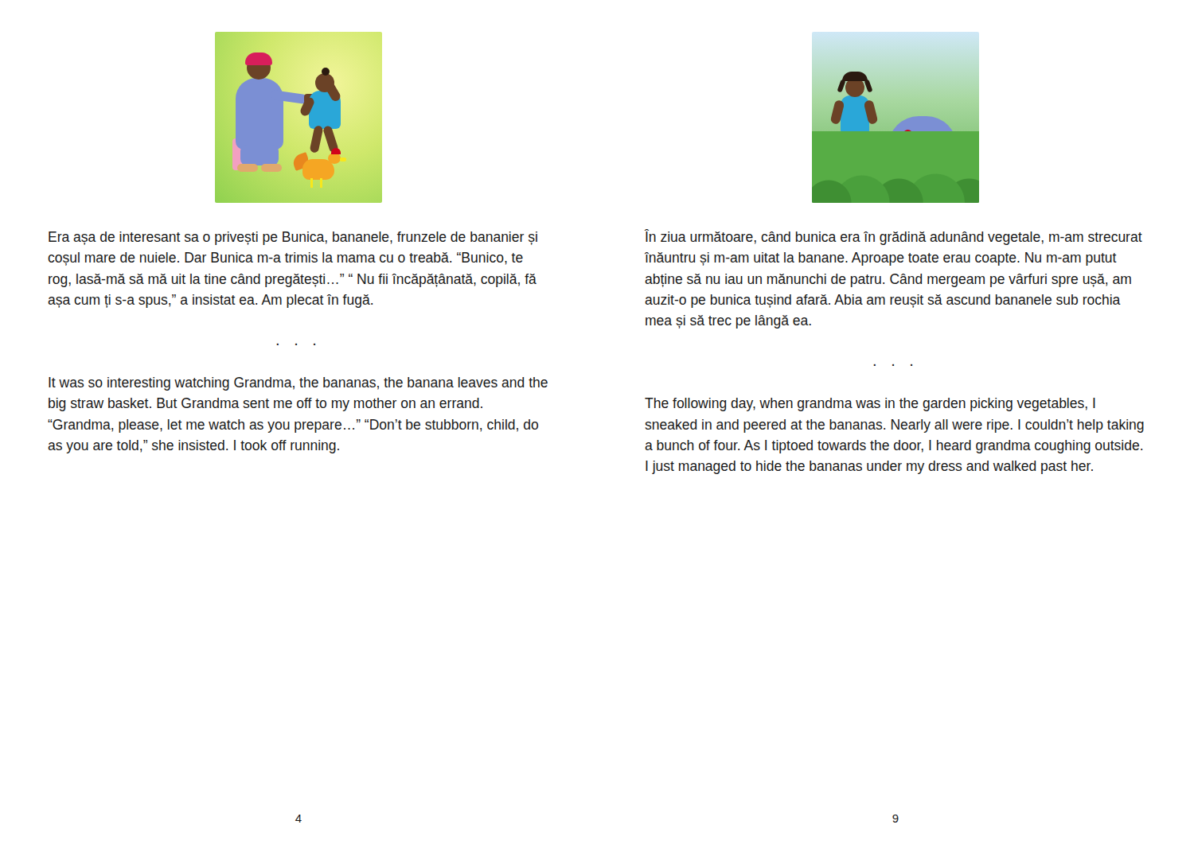Era așa de interesant sa o privești pe Bunica, bananele, frunzele de bananier și coșul mare de nuiele. Dar Bunica m-a trimis la mama cu o treabă. “Bunico, te rog, lasă-mă să mă uit la tine când pregătești…” “ Nu fii încăpățânată, copilă, fă așa cum ți s-a spus,” a insistat ea. Am plecat în fugă.
. . .
It was so interesting watching Grandma, the bananas, the banana leaves and the big straw basket. But Grandma sent me off to my mother on an errand. “Grandma, please, let me watch as you prepare…” “Don’t be stubborn, child, do as you are told,” she insisted. I took off running.
4
În ziua următoare, când bunica era în grădină adunând vegetale, m-am strecurat înăuntru și m-am uitat la banane. Aproape toate erau coapte. Nu m-am putut abține să nu iau un mănunchi de patru. Când mergeam pe vârfuri spre ușă, am auzit-o pe bunica tușind afară. Abia am reușit să ascund bananele sub rochia mea și să trec pe lângă ea.
. . .
The following day, when grandma was in the garden picking vegetables, I sneaked in and peered at the bananas. Nearly all were ripe. I couldn’t help taking a bunch of four. As I tiptoed towards the door, I heard grandma coughing outside. I just managed to hide the bananas under my dress and walked past her.
9